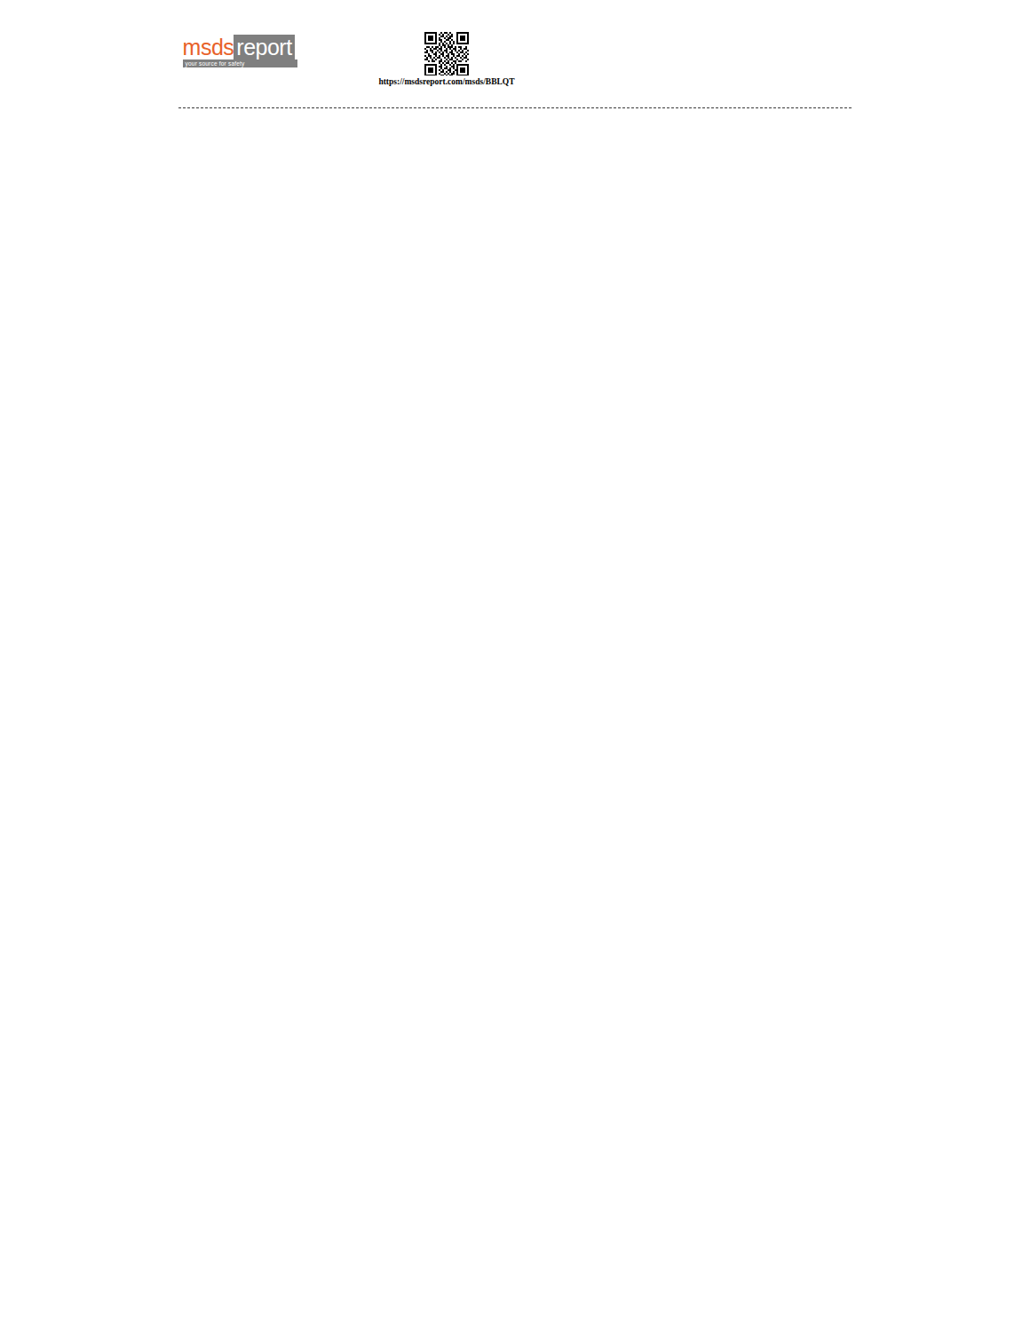msds report
your source for safety
https://msdsreport.com/msds/BBLQT